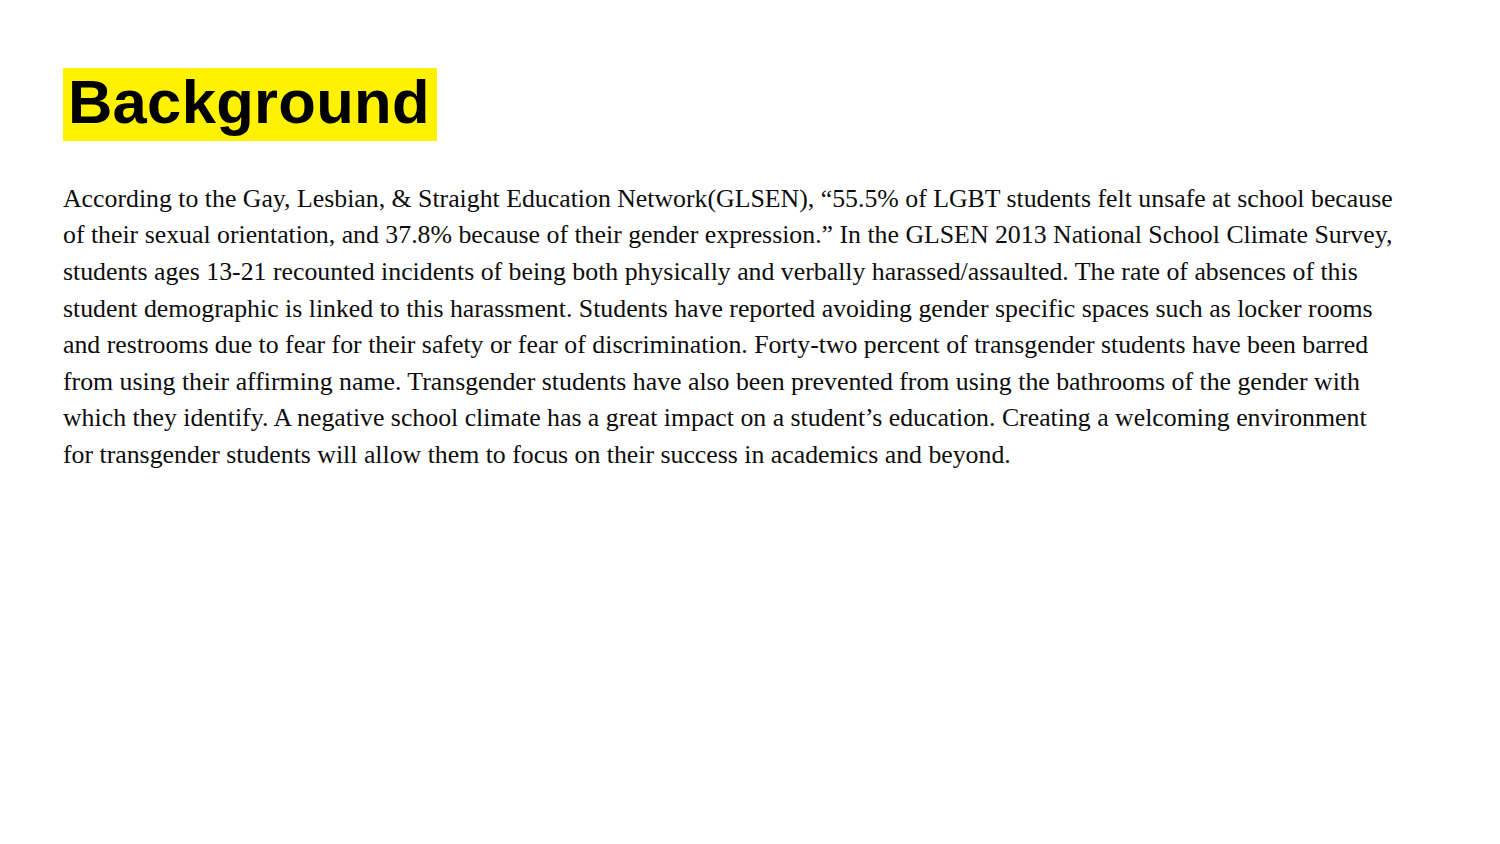Background
According to the Gay, Lesbian, & Straight Education Network(GLSEN), “55.5% of LGBT students felt unsafe at school because of their sexual orientation, and 37.8% because of their gender expression.” In the GLSEN 2013 National School Climate Survey, students ages 13-21 recounted incidents of being both physically and verbally harassed/assaulted. The rate of absences of this student demographic is linked to this harassment. Students have reported avoiding gender specific spaces such as locker rooms and restrooms due to fear for their safety or fear of discrimination. Forty-two percent of transgender students have been barred from using their affirming name. Transgender students have also been prevented from using the bathrooms of the gender with which they identify. A negative school climate has a great impact on a student’s education. Creating a welcoming environment for transgender students will allow them to focus on their success in academics and beyond.